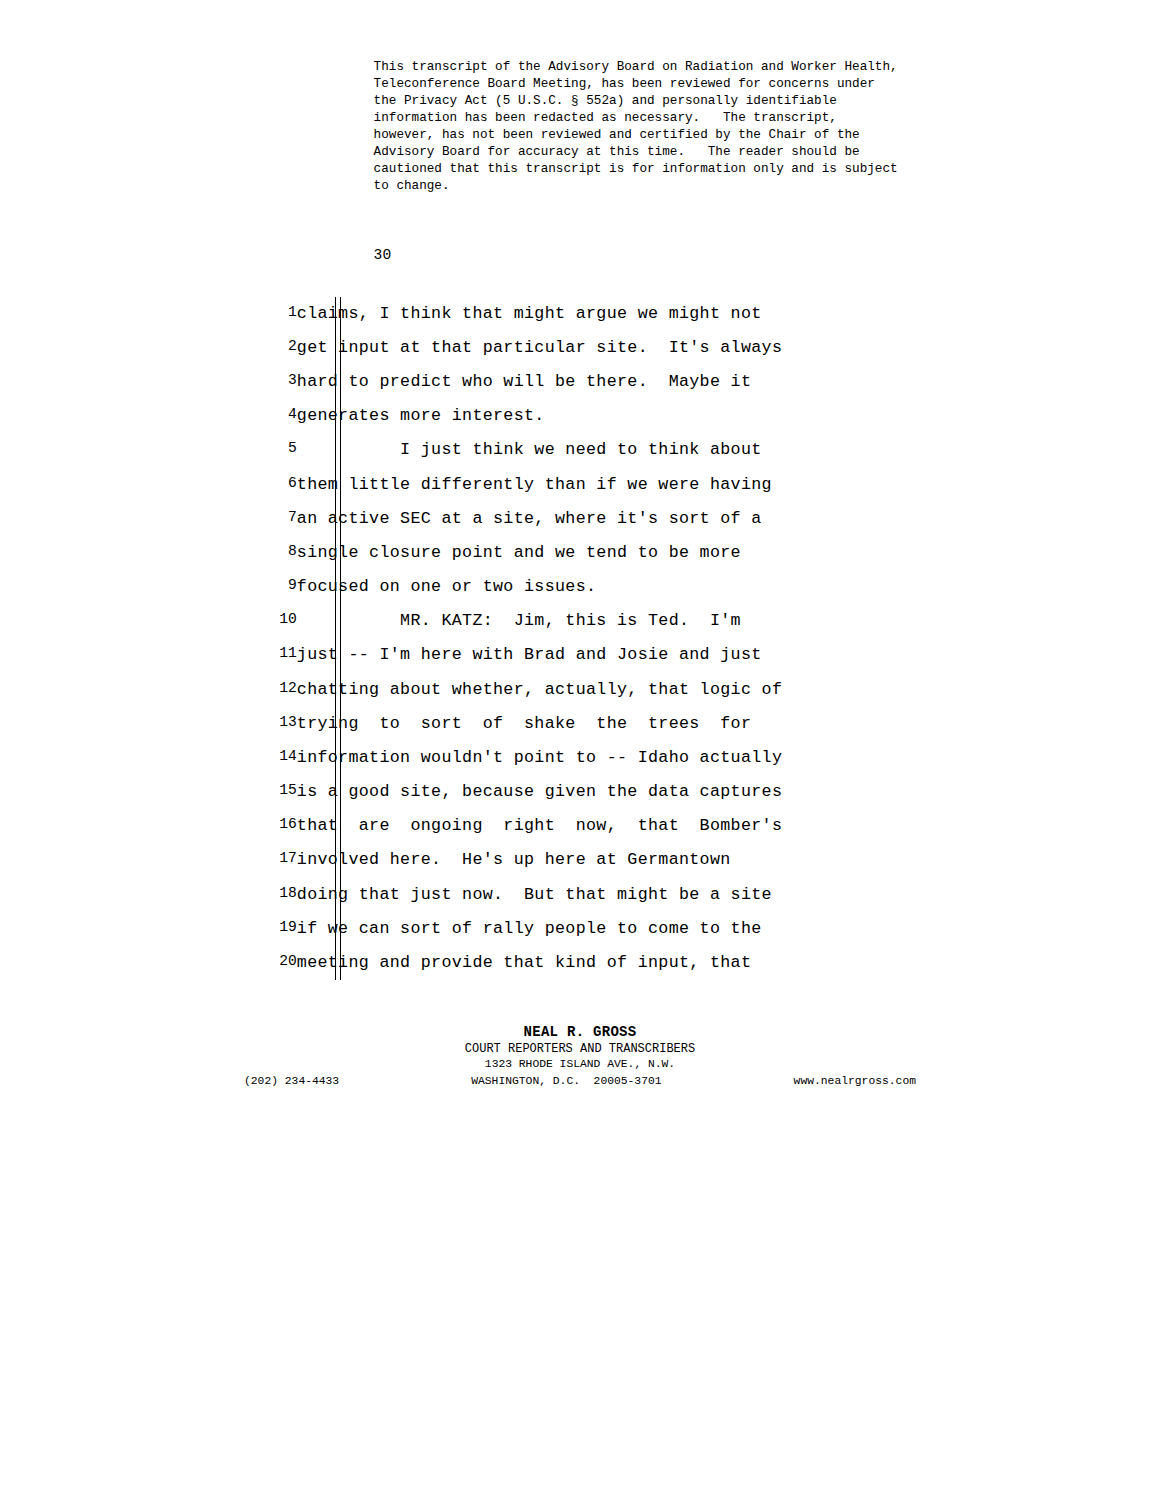This transcript of the Advisory Board on Radiation and Worker Health, Teleconference Board Meeting, has been reviewed for concerns under the Privacy Act (5 U.S.C. § 552a) and personally identifiable information has been redacted as necessary. The transcript, however, has not been reviewed and certified by the Chair of the Advisory Board for accuracy at this time. The reader should be cautioned that this transcript is for information only and is subject to change.
30
| 1 | claims, I think that might argue we might not |
| 2 | get input at that particular site. It's always |
| 3 | hard to predict who will be there. Maybe it |
| 4 | generates more interest. |
| 5 | I just think we need to think about |
| 6 | them little differently than if we were having |
| 7 | an active SEC at a site, where it's sort of a |
| 8 | single closure point and we tend to be more |
| 9 | focused on one or two issues. |
| 10 | MR. KATZ: Jim, this is Ted. I'm |
| 11 | just -- I'm here with Brad and Josie and just |
| 12 | chatting about whether, actually, that logic of |
| 13 | trying to sort of shake the trees for |
| 14 | information wouldn't point to -- Idaho actually |
| 15 | is a good site, because given the data captures |
| 16 | that are ongoing right now, that Bomber's |
| 17 | involved here. He's up here at Germantown |
| 18 | doing that just now. But that might be a site |
| 19 | if we can sort of rally people to come to the |
| 20 | meeting and provide that kind of input, that |
NEAL R. GROSS
COURT REPORTERS AND TRANSCRIBERS
1323 RHODE ISLAND AVE., N.W.
(202) 234-4433 WASHINGTON, D.C. 20005-3701 www.nealrgross.com